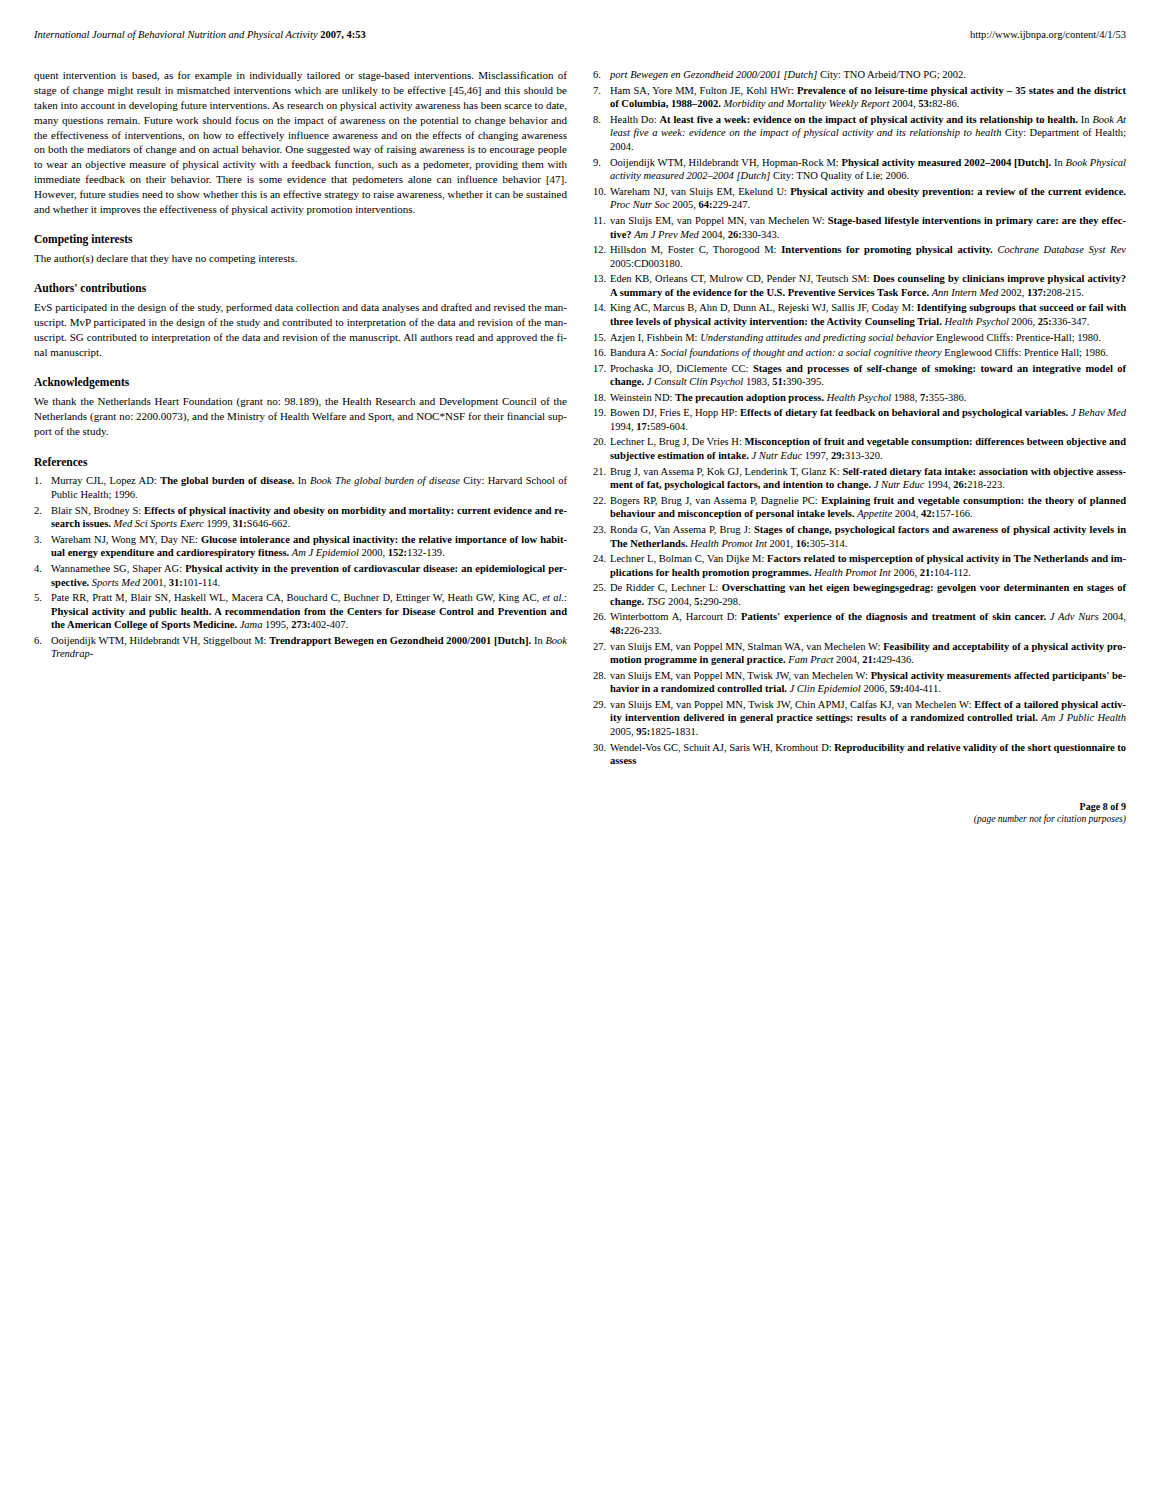International Journal of Behavioral Nutrition and Physical Activity 2007, 4: 53
http://www.ijbnpa.org/content/4/1/53
quent intervention is based, as for example in individually tailored or stage-based interventions. Misclassification of stage of change might result in mismatched interventions which are unlikely to be effective [45,46] and this should be taken into account in developing future interventions. As research on physical activity awareness has been scarce to date, many questions remain. Future work should focus on the impact of awareness on the potential to change behavior and the effectiveness of interventions, on how to effectively influence awareness and on the effects of changing awareness on both the mediators of change and on actual behavior. One suggested way of raising awareness is to encourage people to wear an objective measure of physical activity with a feedback function, such as a pedometer, providing them with immediate feedback on their behavior. There is some evidence that pedometers alone can influence behavior [47]. However, future studies need to show whether this is an effective strategy to raise awareness, whether it can be sustained and whether it improves the effectiveness of physical activity promotion interventions.
Competing interests
The author(s) declare that they have no competing interests.
Authors' contributions
EvS participated in the design of the study, performed data collection and data analyses and drafted and revised the manuscript. MvP participated in the design of the study and contributed to interpretation of the data and revision of the manuscript. SG contributed to interpretation of the data and revision of the manuscript. All authors read and approved the final manuscript.
Acknowledgements
We thank the Netherlands Heart Foundation (grant no: 98.189), the Health Research and Development Council of the Netherlands (grant no: 2200.0073), and the Ministry of Health Welfare and Sport, and NOC*NSF for their financial support of the study.
References
Murray CJL, Lopez AD: The global burden of disease. In Book The global burden of disease City: Harvard School of Public Health; 1996.
Blair SN, Brodney S: Effects of physical inactivity and obesity on morbidity and mortality: current evidence and research issues. Med Sci Sports Exerc 1999, 31: S646-662.
Wareham NJ, Wong MY, Day NE: Glucose intolerance and physical inactivity: the relative importance of low habitual energy expenditure and cardiorespiratory fitness. Am J Epidemiol 2000, 152: 132-139.
Wannamethee SG, Shaper AG: Physical activity in the prevention of cardiovascular disease: an epidemiological perspective. Sports Med 2001, 31: 101-114.
Pate RR, Pratt M, Blair SN, Haskell WL, Macera CA, Bouchard C, Buchner D, Ettinger W, Heath GW, King AC, et al.: Physical activity and public health. A recommendation from the Centers for Disease Control and Prevention and the American College of Sports Medicine. Jama 1995, 273: 402-407.
Ooijendijk WTM, Hildebrandt VH, Stiggelbout M: Trendrapport Bewegen en Gezondheid 2000/2001 [Dutch]. In Book Trendrap-
port Bewegen en Gezondheid 2000/2001 [Dutch] City: TNO Arbeid/TNO PG; 2002.
Ham SA, Yore MM, Fulton JE, Kohl HWr: Prevalence of no leisure-time physical activity – 35 states and the district of Columbia, 1988–2002. Morbidity and Mortality Weekly Report 2004, 53: 82-86.
Health Do: At least five a week: evidence on the impact of physical activity and its relationship to health. In Book At least five a week: evidence on the impact of physical activity and its relationship to health City: Department of Health; 2004.
Ooijendijk WTM, Hildebrandt VH, Hopman-Rock M: Physical activity measured 2002–2004 [Dutch]. In Book Physical activity measured 2002–2004 [Dutch] City: TNO Quality of Lie; 2006.
Wareham NJ, van Sluijs EM, Ekelund U: Physical activity and obesity prevention: a review of the current evidence. Proc Nutr Soc 2005, 64: 229-247.
van Sluijs EM, van Poppel MN, van Mechelen W: Stage-based lifestyle interventions in primary care: are they effective? Am J Prev Med 2004, 26: 330-343.
Hillsdon M, Foster C, Thorogood M: Interventions for promoting physical activity. Cochrane Database Syst Rev 2005:CD003180.
Eden KB, Orleans CT, Mulrow CD, Pender NJ, Teutsch SM: Does counseling by clinicians improve physical activity? A summary of the evidence for the U.S. Preventive Services Task Force. Ann Intern Med 2002, 137: 208-215.
King AC, Marcus B, Ahn D, Dunn AL, Rejeski WJ, Sallis JF, Coday M: Identifying subgroups that succeed or fail with three levels of physical activity intervention: the Activity Counseling Trial. Health Psychol 2006, 25: 336-347.
Azjen I, Fishbein M: Understanding attitudes and predicting social behavior Englewood Cliffs: Prentice-Hall; 1980.
Bandura A: Social foundations of thought and action: a social cognitive theory Englewood Cliffs: Prentice Hall; 1986.
Prochaska JO, DiClemente CC: Stages and processes of self-change of smoking: toward an integrative model of change. J Consult Clin Psychol 1983, 51: 390-395.
Weinstein ND: The precaution adoption process. Health Psychol 1988, 7: 355-386.
Bowen DJ, Fries E, Hopp HP: Effects of dietary fat feedback on behavioral and psychological variables. J Behav Med 1994, 17: 589-604.
Lechner L, Brug J, De Vries H: Misconception of fruit and vegetable consumption: differences between objective and subjective estimation of intake. J Nutr Educ 1997, 29: 313-320.
Brug J, van Assema P, Kok GJ, Lenderink T, Glanz K: Self-rated dietary fata intake: association with objective assessment of fat, psychological factors, and intention to change. J Nutr Educ 1994, 26: 218-223.
Bogers RP, Brug J, van Assema P, Dagnelie PC: Explaining fruit and vegetable consumption: the theory of planned behaviour and misconception of personal intake levels. Appetite 2004, 42: 157-166.
Ronda G, Van Assema P, Brug J: Stages of change, psychological factors and awareness of physical activity levels in The Netherlands. Health Promot Int 2001, 16: 305-314.
Lechner L, Bolman C, Van Dijke M: Factors related to misperception of physical activity in The Netherlands and implications for health promotion programmes. Health Promot Int 2006, 21: 104-112.
De Ridder C, Lechner L: Overschatting van het eigen bewegingsgedrag: gevolgen voor determinanten en stages of change. TSG 2004, 5: 290-298.
Winterbottom A, Harcourt D: Patients' experience of the diagnosis and treatment of skin cancer. J Adv Nurs 2004, 48: 226-233.
van Sluijs EM, van Poppel MN, Stalman WA, van Mechelen W: Feasibility and acceptability of a physical activity promotion programme in general practice. Fam Pract 2004, 21: 429-436.
van Sluijs EM, van Poppel MN, Twisk JW, van Mechelen W: Physical activity measurements affected participants' behavior in a randomized controlled trial. J Clin Epidemiol 2006, 59: 404-411.
van Sluijs EM, van Poppel MN, Twisk JW, Chin APMJ, Calfas KJ, van Mechelen W: Effect of a tailored physical activity intervention delivered in general practice settings: results of a randomized controlled trial. Am J Public Health 2005, 95: 1825-1831.
Wendel-Vos GC, Schuit AJ, Saris WH, Kromhout D: Reproducibility and relative validity of the short questionnaire to assess
Page 8 of 9
(page number not for citation purposes)